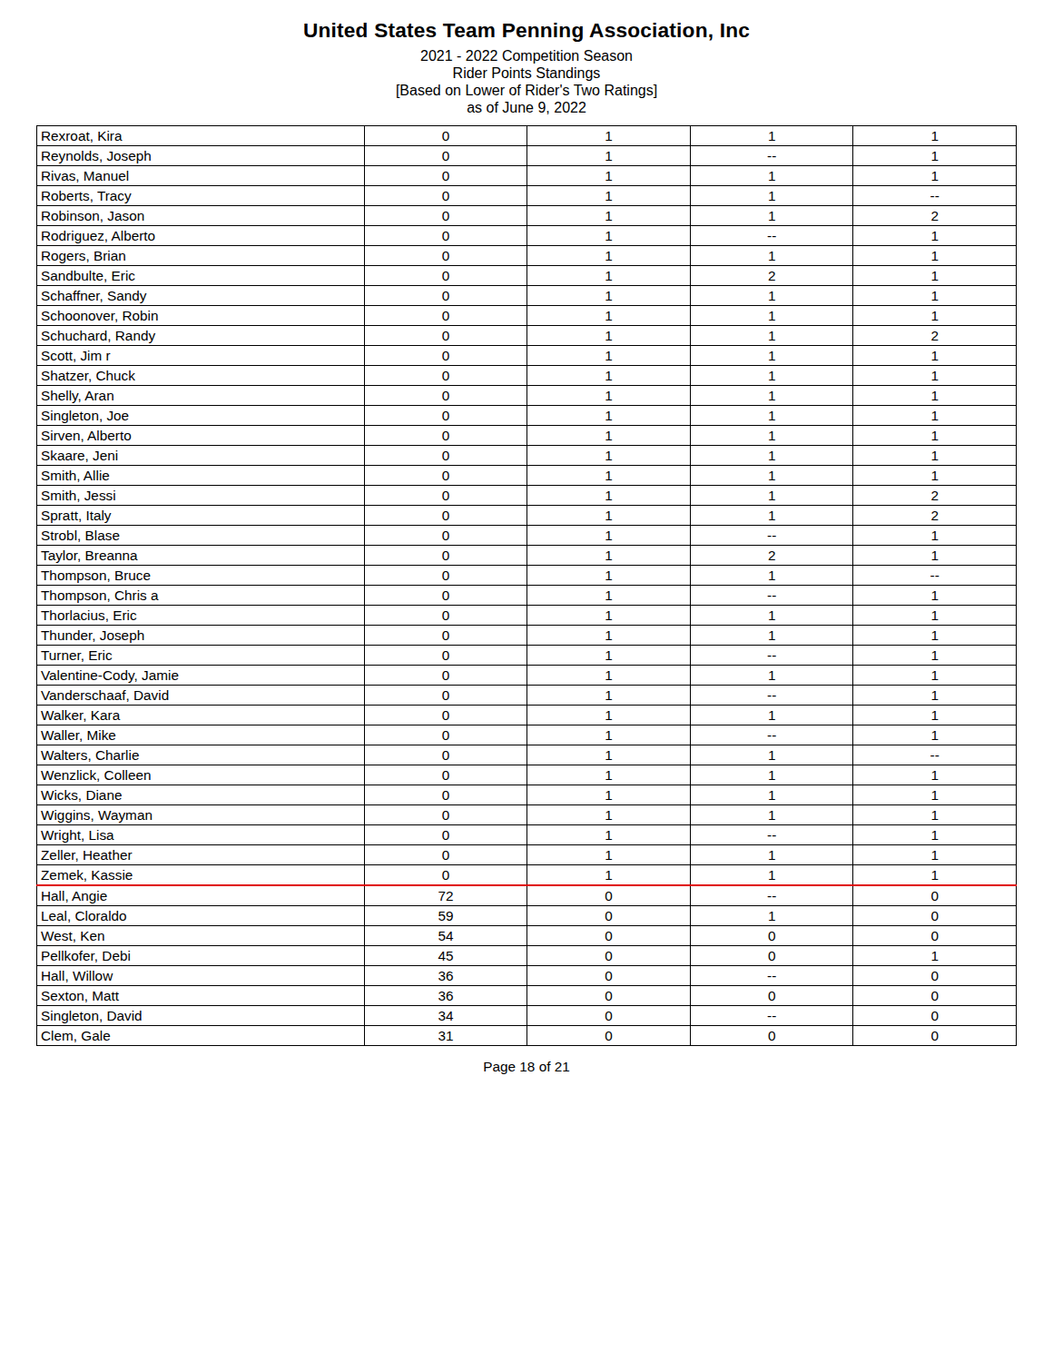United States Team Penning Association, Inc
2021 - 2022 Competition Season
Rider Points Standings
[Based on Lower of Rider's Two Ratings]
as of June 9, 2022
| Rexroat, Kira | 0 | 1 | 1 | 1 |
| Reynolds, Joseph | 0 | 1 | -- | 1 |
| Rivas, Manuel | 0 | 1 | 1 | 1 |
| Roberts, Tracy | 0 | 1 | 1 | -- |
| Robinson, Jason | 0 | 1 | 1 | 2 |
| Rodriguez, Alberto | 0 | 1 | -- | 1 |
| Rogers, Brian | 0 | 1 | 1 | 1 |
| Sandbulte, Eric | 0 | 1 | 2 | 1 |
| Schaffner, Sandy | 0 | 1 | 1 | 1 |
| Schoonover, Robin | 0 | 1 | 1 | 1 |
| Schuchard, Randy | 0 | 1 | 1 | 2 |
| Scott, Jim r | 0 | 1 | 1 | 1 |
| Shatzer, Chuck | 0 | 1 | 1 | 1 |
| Shelly, Aran | 0 | 1 | 1 | 1 |
| Singleton, Joe | 0 | 1 | 1 | 1 |
| Sirven, Alberto | 0 | 1 | 1 | 1 |
| Skaare, Jeni | 0 | 1 | 1 | 1 |
| Smith, Allie | 0 | 1 | 1 | 1 |
| Smith, Jessi | 0 | 1 | 1 | 2 |
| Spratt, Italy | 0 | 1 | 1 | 2 |
| Strobl, Blase | 0 | 1 | -- | 1 |
| Taylor, Breanna | 0 | 1 | 2 | 1 |
| Thompson, Bruce | 0 | 1 | 1 | -- |
| Thompson, Chris a | 0 | 1 | -- | 1 |
| Thorlacius, Eric | 0 | 1 | 1 | 1 |
| Thunder, Joseph | 0 | 1 | 1 | 1 |
| Turner, Eric | 0 | 1 | -- | 1 |
| Valentine-Cody, Jamie | 0 | 1 | 1 | 1 |
| Vanderschaaf, David | 0 | 1 | -- | 1 |
| Walker, Kara | 0 | 1 | 1 | 1 |
| Waller, Mike | 0 | 1 | -- | 1 |
| Walters, Charlie | 0 | 1 | 1 | -- |
| Wenzlick, Colleen | 0 | 1 | 1 | 1 |
| Wicks, Diane | 0 | 1 | 1 | 1 |
| Wiggins, Wayman | 0 | 1 | 1 | 1 |
| Wright, Lisa | 0 | 1 | -- | 1 |
| Zeller, Heather | 0 | 1 | 1 | 1 |
| Zemek, Kassie | 0 | 1 | 1 | 1 |
| Hall, Angie | 72 | 0 | -- | 0 |
| Leal, Cloraldo | 59 | 0 | 1 | 0 |
| West, Ken | 54 | 0 | 0 | 0 |
| Pellkofer, Debi | 45 | 0 | 0 | 1 |
| Hall, Willow | 36 | 0 | -- | 0 |
| Sexton, Matt | 36 | 0 | 0 | 0 |
| Singleton, David | 34 | 0 | -- | 0 |
| Clem, Gale | 31 | 0 | 0 | 0 |
Page 18 of 21